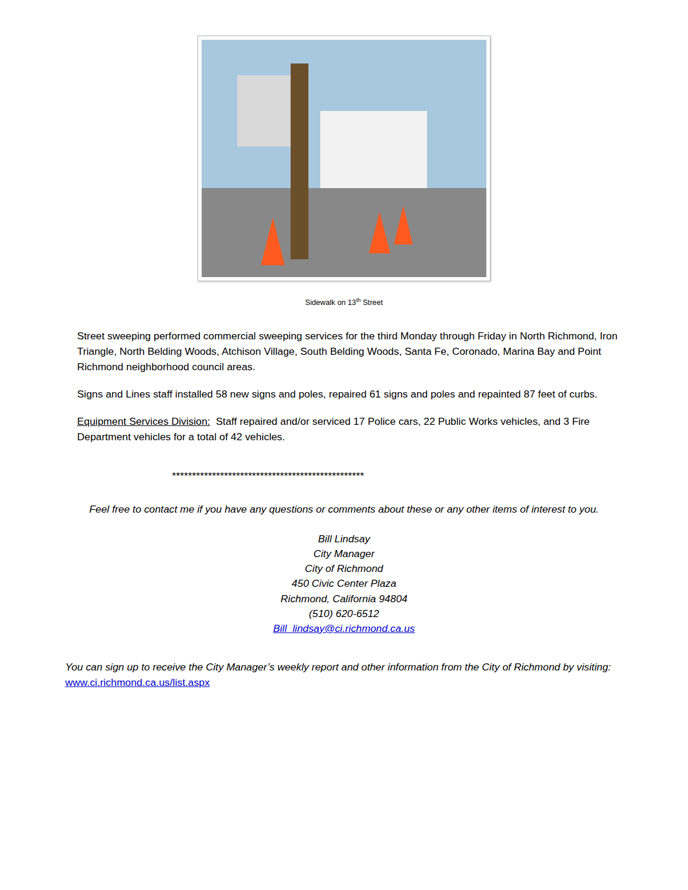Sidewalk on 13th Street
Street sweeping performed commercial sweeping services for the third Monday through Friday in North Richmond, Iron Triangle, North Belding Woods, Atchison Village, South Belding Woods, Santa Fe, Coronado, Marina Bay and Point Richmond neighborhood council areas.
Signs and Lines staff installed 58 new signs and poles, repaired 61 signs and poles and repainted 87 feet of curbs.
Equipment Services Division: Staff repaired and/or serviced 17 Police cars, 22 Public Works vehicles, and 3 Fire Department vehicles for a total of 42 vehicles.
************************************************
Feel free to contact me if you have any questions or comments about these or any other items of interest to you.
Bill Lindsay
City Manager
City of Richmond
450 Civic Center Plaza
Richmond, California 94804
(510) 620-6512
Bill_lindsay@ci.richmond.ca.us
You can sign up to receive the City Manager’s weekly report and other information from the City of Richmond by visiting: www.ci.richmond.ca.us/list.aspx